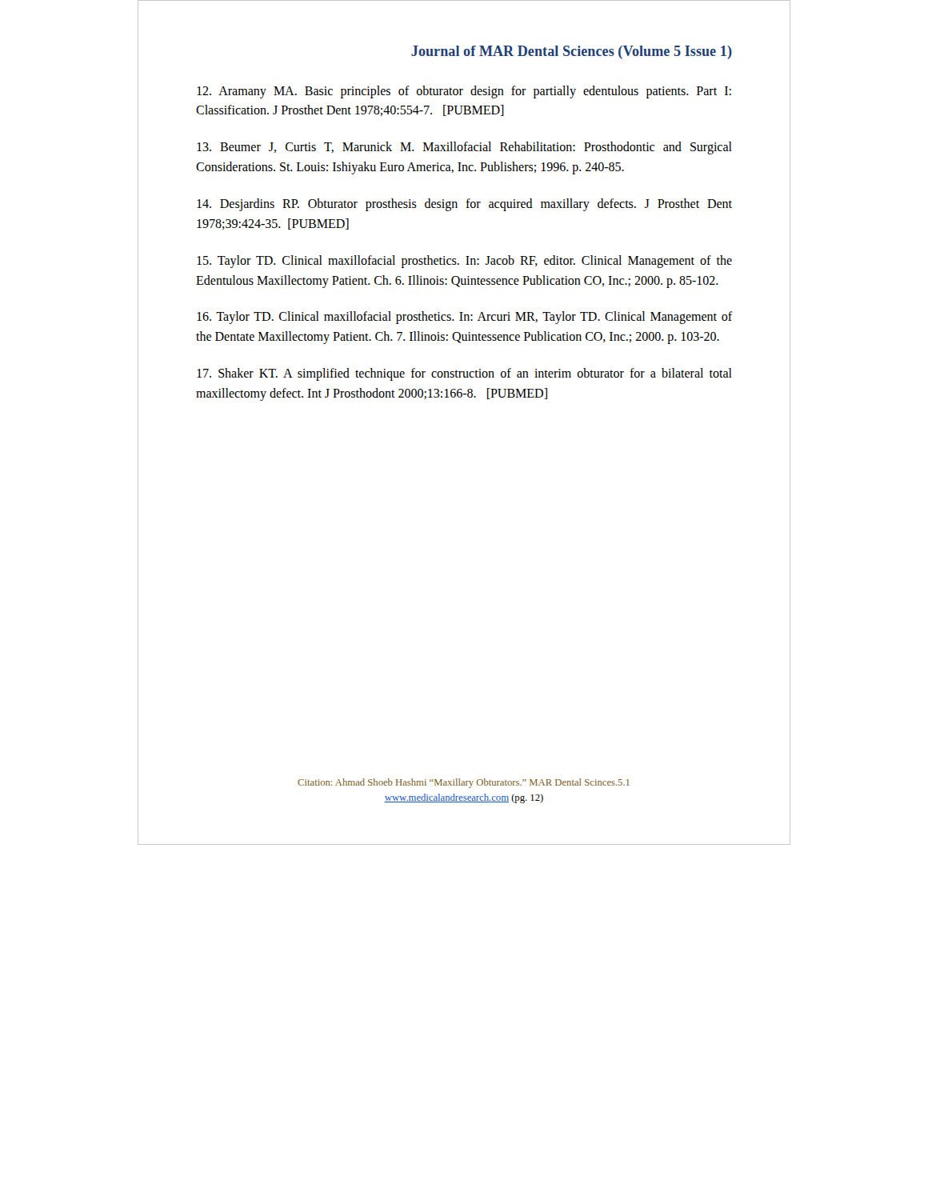Journal of MAR Dental Sciences (Volume 5 Issue 1)
12. Aramany MA. Basic principles of obturator design for partially edentulous patients. Part I: Classification. J Prosthet Dent 1978;40:554-7. [PUBMED]
13. Beumer J, Curtis T, Marunick M. Maxillofacial Rehabilitation: Prosthodontic and Surgical Considerations. St. Louis: Ishiyaku Euro America, Inc. Publishers; 1996. p. 240-85.
14. Desjardins RP. Obturator prosthesis design for acquired maxillary defects. J Prosthet Dent 1978;39:424-35. [PUBMED]
15. Taylor TD. Clinical maxillofacial prosthetics. In: Jacob RF, editor. Clinical Management of the Edentulous Maxillectomy Patient. Ch. 6. Illinois: Quintessence Publication CO, Inc.; 2000. p. 85-102.
16. Taylor TD. Clinical maxillofacial prosthetics. In: Arcuri MR, Taylor TD. Clinical Management of the Dentate Maxillectomy Patient. Ch. 7. Illinois: Quintessence Publication CO, Inc.; 2000. p. 103-20.
17. Shaker KT. A simplified technique for construction of an interim obturator for a bilateral total maxillectomy defect. Int J Prosthodont 2000;13:166-8. [PUBMED]
Citation: Ahmad Shoeb Hashmi “Maxillary Obturators.” MAR Dental Scinces.5.1
www.medicalandresearch.com (pg. 12)